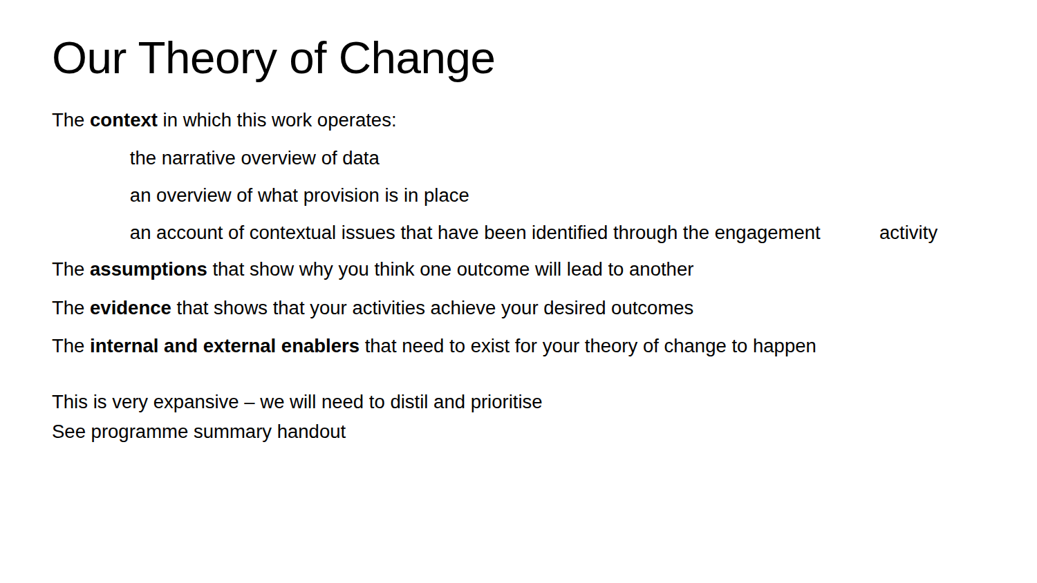Our Theory of Change
The context in which this work operates:
the narrative overview of data
an overview of what provision is in place
an account of contextual issues that have been identified through the engagement activity
The assumptions that show why you think one outcome will lead to another
The evidence that shows that your activities achieve your desired outcomes
The internal and external enablers that need to exist for your theory of change to happen
This is very expansive – we will need to distil and prioritise
See programme summary handout